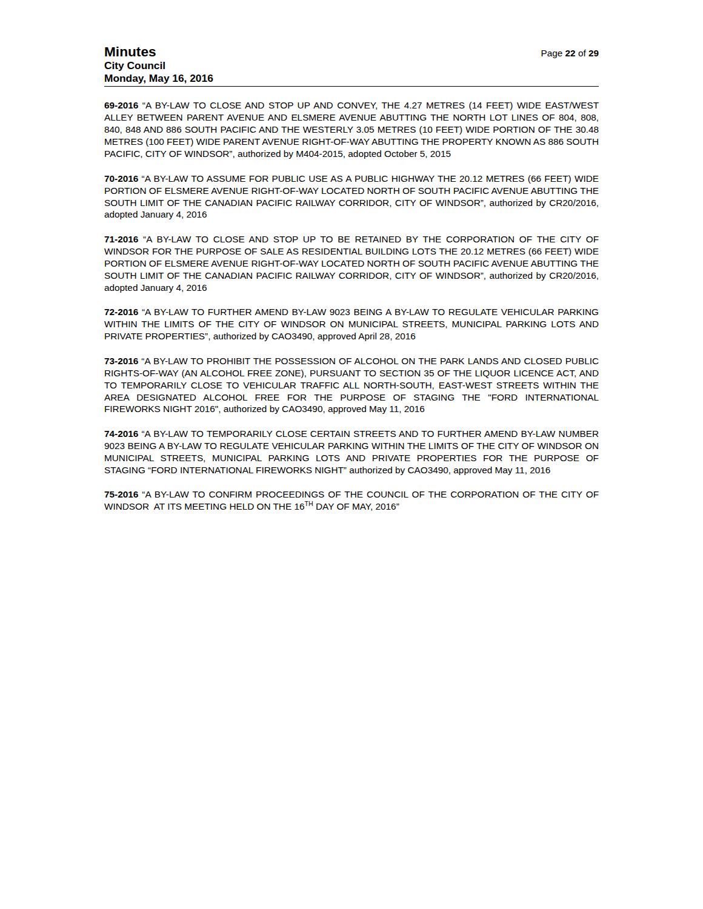Minutes City Council Monday, May 16, 2016
Page 22 of 29
69-2016 “A BY-LAW TO CLOSE AND STOP UP AND CONVEY, THE 4.27 METRES (14 FEET) WIDE EAST/WEST ALLEY BETWEEN PARENT AVENUE AND ELSMERE AVENUE ABUTTING THE NORTH LOT LINES OF 804, 808, 840, 848 AND 886 SOUTH PACIFIC AND THE WESTERLY 3.05 METRES (10 FEET) WIDE PORTION OF THE 30.48 METRES (100 FEET) WIDE PARENT AVENUE RIGHT-OF-WAY ABUTTING THE PROPERTY KNOWN AS 886 SOUTH PACIFIC, CITY OF WINDSOR”, authorized by M404-2015, adopted October 5, 2015
70-2016 “A BY-LAW TO ASSUME FOR PUBLIC USE AS A PUBLIC HIGHWAY THE 20.12 METRES (66 FEET) WIDE PORTION OF ELSMERE AVENUE RIGHT-OF-WAY LOCATED NORTH OF SOUTH PACIFIC AVENUE ABUTTING THE SOUTH LIMIT OF THE CANADIAN PACIFIC RAILWAY CORRIDOR, CITY OF WINDSOR”, authorized by CR20/2016, adopted January 4, 2016
71-2016 “A BY-LAW TO CLOSE AND STOP UP TO BE RETAINED BY THE CORPORATION OF THE CITY OF WINDSOR FOR THE PURPOSE OF SALE AS RESIDENTIAL BUILDING LOTS THE 20.12 METRES (66 FEET) WIDE PORTION OF ELSMERE AVENUE RIGHT-OF-WAY LOCATED NORTH OF SOUTH PACIFIC AVENUE ABUTTING THE SOUTH LIMIT OF THE CANADIAN PACIFIC RAILWAY CORRIDOR, CITY OF WINDSOR”, authorized by CR20/2016, adopted January 4, 2016
72-2016 “A BY-LAW TO FURTHER AMEND BY-LAW 9023 BEING A BY-LAW TO REGULATE VEHICULAR PARKING WITHIN THE LIMITS OF THE CITY OF WINDSOR ON MUNICIPAL STREETS, MUNICIPAL PARKING LOTS AND PRIVATE PROPERTIES”, authorized by CAO3490, approved April 28, 2016
73-2016 “A BY-LAW TO PROHIBIT THE POSSESSION OF ALCOHOL ON THE PARK LANDS AND CLOSED PUBLIC RIGHTS-OF-WAY (AN ALCOHOL FREE ZONE), PURSUANT TO SECTION 35 OF THE LIQUOR LICENCE ACT, AND TO TEMPORARILY CLOSE TO VEHICULAR TRAFFIC ALL NORTH-SOUTH, EAST-WEST STREETS WITHIN THE AREA DESIGNATED ALCOHOL FREE FOR THE PURPOSE OF STAGING THE "FORD INTERNATIONAL FIREWORKS NIGHT 2016", authorized by CAO3490, approved May 11, 2016
74-2016 “A BY-LAW TO TEMPORARILY CLOSE CERTAIN STREETS AND TO FURTHER AMEND BY-LAW NUMBER 9023 BEING A BY-LAW TO REGULATE VEHICULAR PARKING WITHIN THE LIMITS OF THE CITY OF WINDSOR ON MUNICIPAL STREETS, MUNICIPAL PARKING LOTS AND PRIVATE PROPERTIES FOR THE PURPOSE OF STAGING “FORD INTERNATIONAL FIREWORKS NIGHT” authorized by CAO3490, approved May 11, 2016
75-2016 “A BY-LAW TO CONFIRM PROCEEDINGS OF THE COUNCIL OF THE CORPORATION OF THE CITY OF WINDSOR AT ITS MEETING HELD ON THE 16TH DAY OF MAY, 2016”